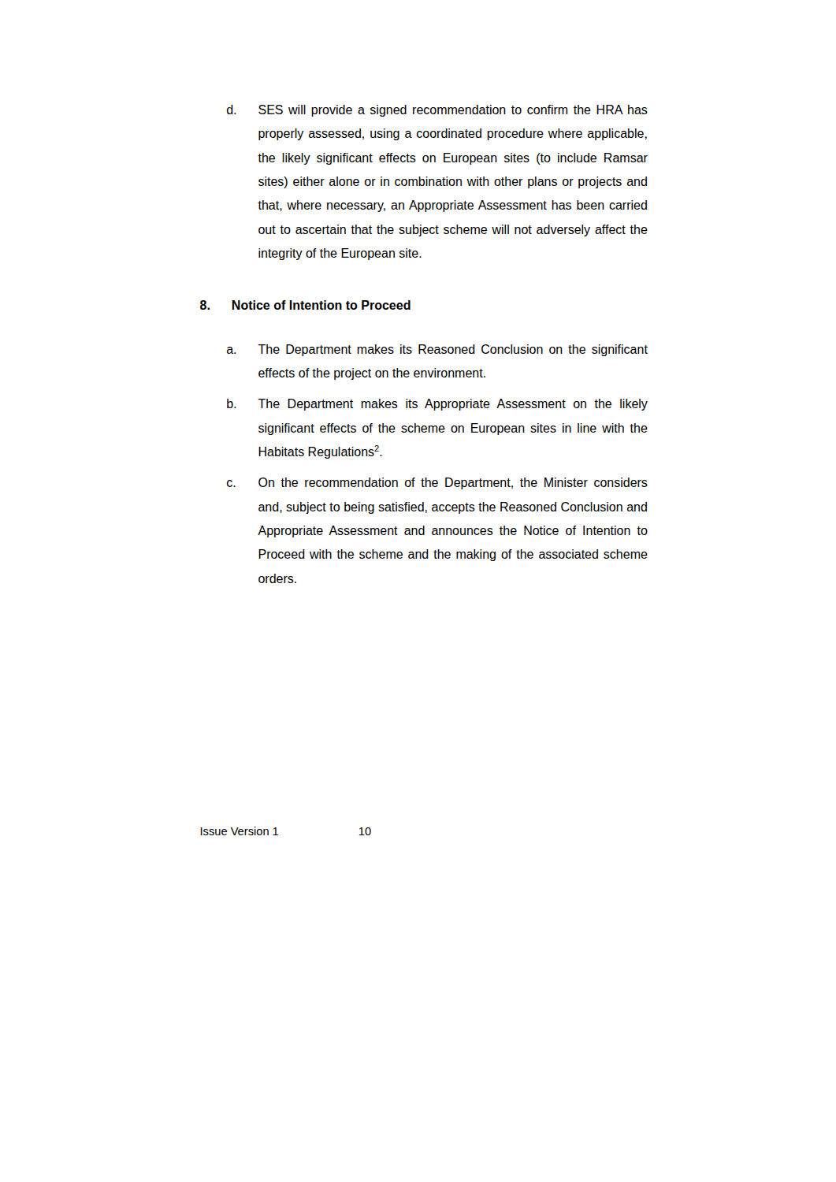d.
SES will provide a signed recommendation to confirm the HRA has properly assessed, using a coordinated procedure where applicable, the likely significant effects on European sites (to include Ramsar sites) either alone or in combination with other plans or projects and that, where necessary, an Appropriate Assessment has been carried out to ascertain that the subject scheme will not adversely affect the integrity of the European site.
8. Notice of Intention to Proceed
a.
The Department makes its Reasoned Conclusion on the significant effects of the project on the environment.
b.
The Department makes its Appropriate Assessment on the likely significant effects of the scheme on European sites in line with the Habitats Regulations2.
c.
On the recommendation of the Department, the Minister considers and, subject to being satisfied, accepts the Reasoned Conclusion and Appropriate Assessment and announces the Notice of Intention to Proceed with the scheme and the making of the associated scheme orders.
Issue Version 1
10